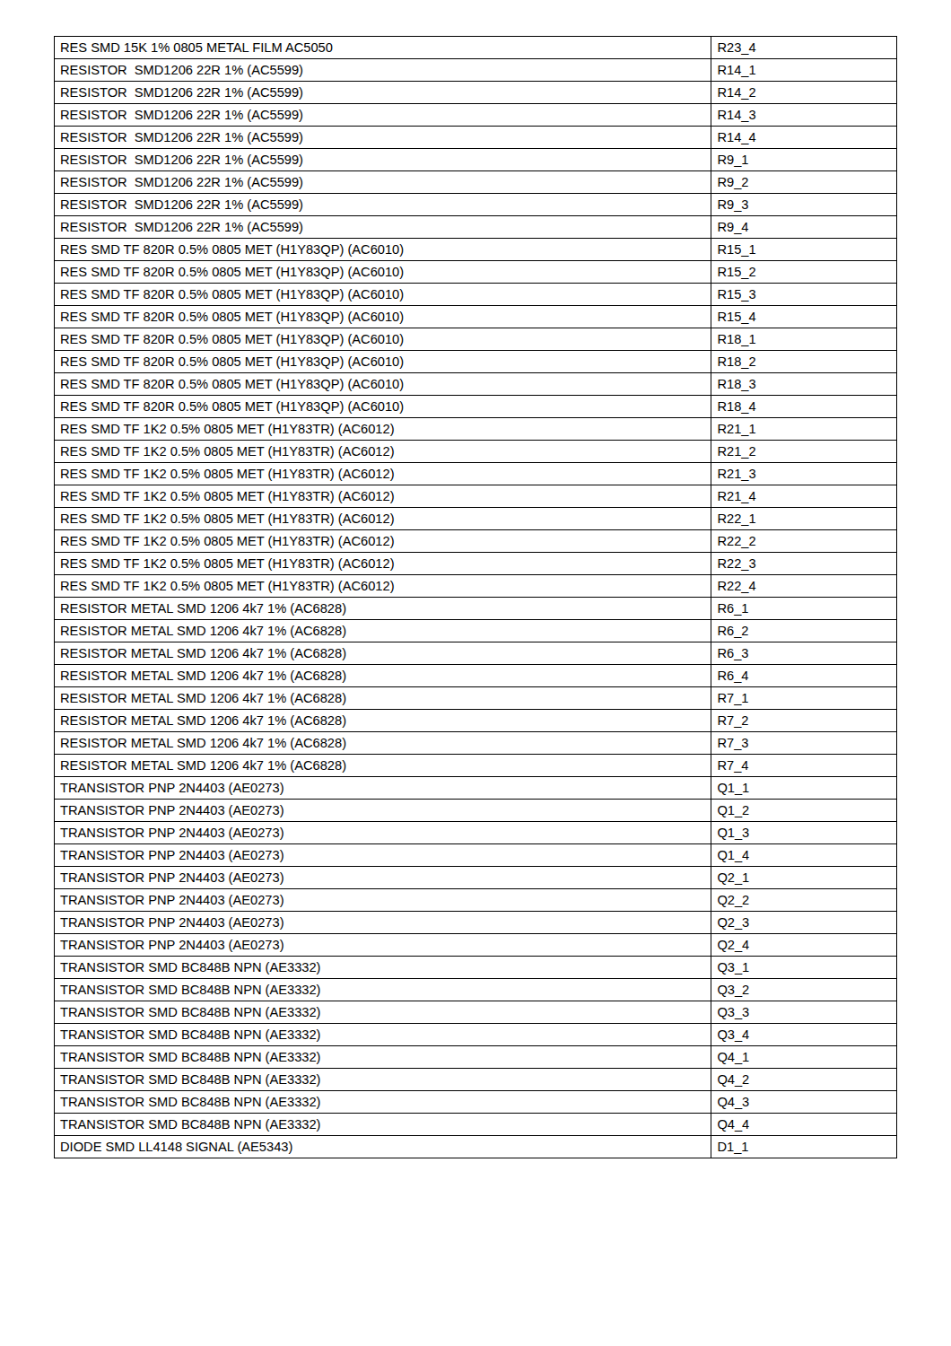| RES SMD 15K 1% 0805 METAL FILM AC5050 | R23_4 |
| RESISTOR SMD1206 22R 1% (AC5599) | R14_1 |
| RESISTOR SMD1206 22R 1% (AC5599) | R14_2 |
| RESISTOR SMD1206 22R 1% (AC5599) | R14_3 |
| RESISTOR SMD1206 22R 1% (AC5599) | R14_4 |
| RESISTOR SMD1206 22R 1% (AC5599) | R9_1 |
| RESISTOR SMD1206 22R 1% (AC5599) | R9_2 |
| RESISTOR SMD1206 22R 1% (AC5599) | R9_3 |
| RESISTOR SMD1206 22R 1% (AC5599) | R9_4 |
| RES SMD TF 820R 0.5% 0805 MET (H1Y83QP) (AC6010) | R15_1 |
| RES SMD TF 820R 0.5% 0805 MET (H1Y83QP) (AC6010) | R15_2 |
| RES SMD TF 820R 0.5% 0805 MET (H1Y83QP) (AC6010) | R15_3 |
| RES SMD TF 820R 0.5% 0805 MET (H1Y83QP) (AC6010) | R15_4 |
| RES SMD TF 820R 0.5% 0805 MET (H1Y83QP) (AC6010) | R18_1 |
| RES SMD TF 820R 0.5% 0805 MET (H1Y83QP) (AC6010) | R18_2 |
| RES SMD TF 820R 0.5% 0805 MET (H1Y83QP) (AC6010) | R18_3 |
| RES SMD TF 820R 0.5% 0805 MET (H1Y83QP) (AC6010) | R18_4 |
| RES SMD TF 1K2 0.5% 0805 MET (H1Y83TR) (AC6012) | R21_1 |
| RES SMD TF 1K2 0.5% 0805 MET (H1Y83TR) (AC6012) | R21_2 |
| RES SMD TF 1K2 0.5% 0805 MET (H1Y83TR) (AC6012) | R21_3 |
| RES SMD TF 1K2 0.5% 0805 MET (H1Y83TR) (AC6012) | R21_4 |
| RES SMD TF 1K2 0.5% 0805 MET (H1Y83TR) (AC6012) | R22_1 |
| RES SMD TF 1K2 0.5% 0805 MET (H1Y83TR) (AC6012) | R22_2 |
| RES SMD TF 1K2 0.5% 0805 MET (H1Y83TR) (AC6012) | R22_3 |
| RES SMD TF 1K2 0.5% 0805 MET (H1Y83TR) (AC6012) | R22_4 |
| RESISTOR METAL SMD 1206 4k7 1% (AC6828) | R6_1 |
| RESISTOR METAL SMD 1206 4k7 1% (AC6828) | R6_2 |
| RESISTOR METAL SMD 1206 4k7 1% (AC6828) | R6_3 |
| RESISTOR METAL SMD 1206 4k7 1% (AC6828) | R6_4 |
| RESISTOR METAL SMD 1206 4k7 1% (AC6828) | R7_1 |
| RESISTOR METAL SMD 1206 4k7 1% (AC6828) | R7_2 |
| RESISTOR METAL SMD 1206 4k7 1% (AC6828) | R7_3 |
| RESISTOR METAL SMD 1206 4k7 1% (AC6828) | R7_4 |
| TRANSISTOR PNP 2N4403 (AE0273) | Q1_1 |
| TRANSISTOR PNP 2N4403 (AE0273) | Q1_2 |
| TRANSISTOR PNP 2N4403 (AE0273) | Q1_3 |
| TRANSISTOR PNP 2N4403 (AE0273) | Q1_4 |
| TRANSISTOR PNP 2N4403 (AE0273) | Q2_1 |
| TRANSISTOR PNP 2N4403 (AE0273) | Q2_2 |
| TRANSISTOR PNP 2N4403 (AE0273) | Q2_3 |
| TRANSISTOR PNP 2N4403 (AE0273) | Q2_4 |
| TRANSISTOR SMD BC848B NPN (AE3332) | Q3_1 |
| TRANSISTOR SMD BC848B NPN (AE3332) | Q3_2 |
| TRANSISTOR SMD BC848B NPN (AE3332) | Q3_3 |
| TRANSISTOR SMD BC848B NPN (AE3332) | Q3_4 |
| TRANSISTOR SMD BC848B NPN (AE3332) | Q4_1 |
| TRANSISTOR SMD BC848B NPN (AE3332) | Q4_2 |
| TRANSISTOR SMD BC848B NPN (AE3332) | Q4_3 |
| TRANSISTOR SMD BC848B NPN (AE3332) | Q4_4 |
| DIODE SMD LL4148 SIGNAL (AE5343) | D1_1 |